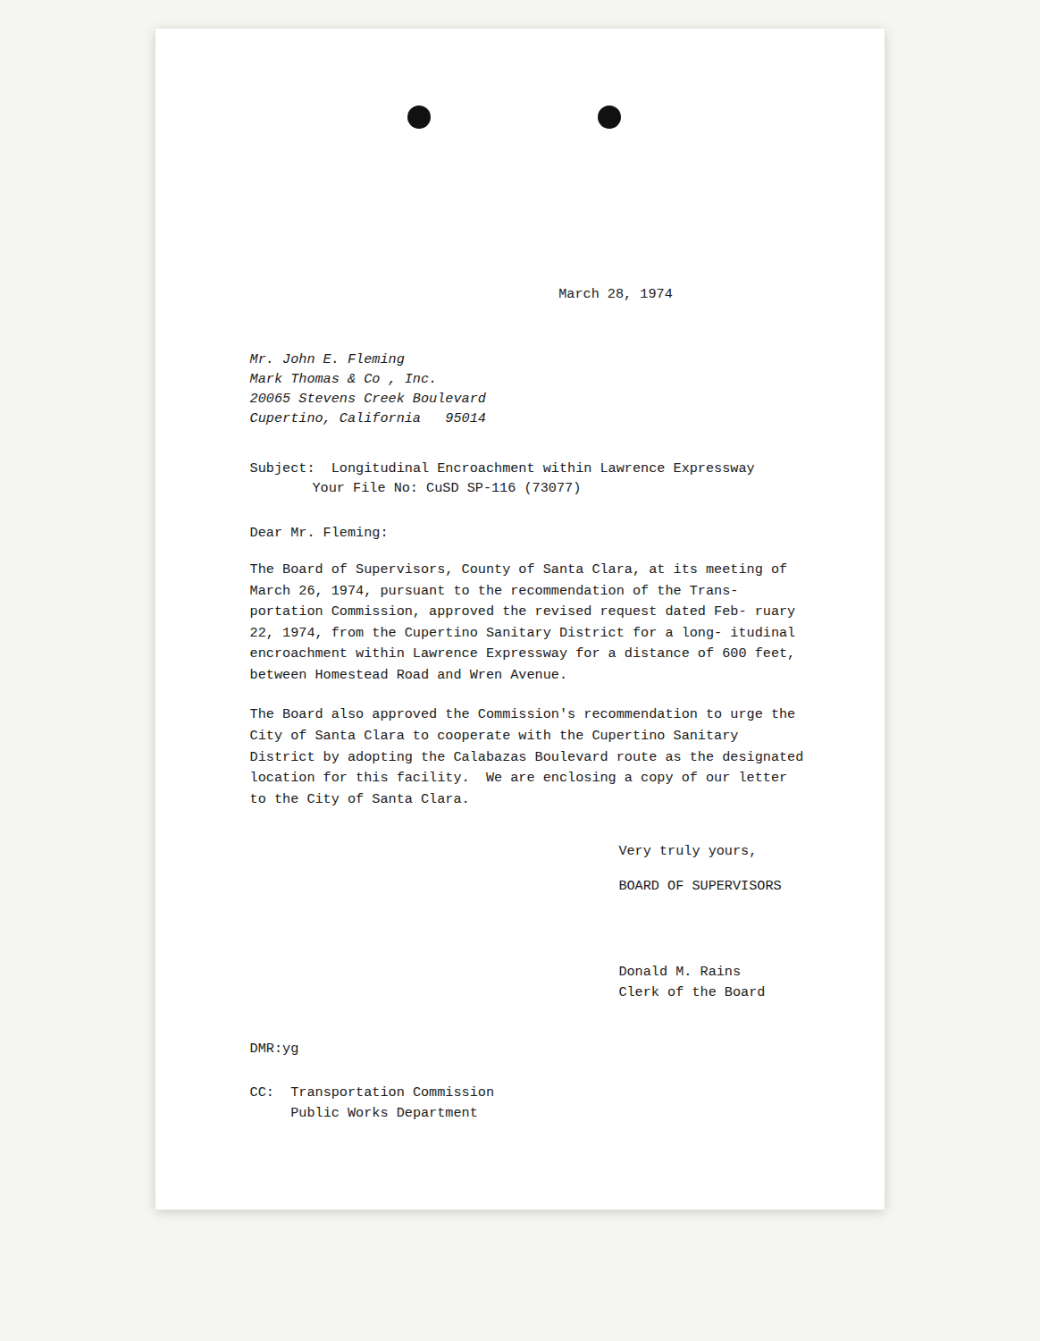March 28, 1974
Mr. John E. Fleming
Mark Thomas & Co , Inc.
20065 Stevens Creek Boulevard
Cupertino, California 95014
Subject: Longitudinal Encroachment within Lawrence Expressway Your File No: CuSD SP-116 (73077)
Dear Mr. Fleming:
The Board of Supervisors, County of Santa Clara, at its meeting of March 26, 1974, pursuant to the recommendation of the Trans- portation Commission, approved the revised request dated Feb- ruary 22, 1974, from the Cupertino Sanitary District for a long- itudinal encroachment within Lawrence Expressway for a distance of 600 feet, between Homestead Road and Wren Avenue.
The Board also approved the Commission's recommendation to urge the City of Santa Clara to cooperate with the Cupertino Sanitary District by adopting the Calabazas Boulevard route as the designated location for this facility. We are enclosing a copy of our letter to the City of Santa Clara.
Very truly yours,
BOARD OF SUPERVISORS
Donald M. Rains
Clerk of the Board
DMR:yg
CC:
Transportation Commission
Public Works Department